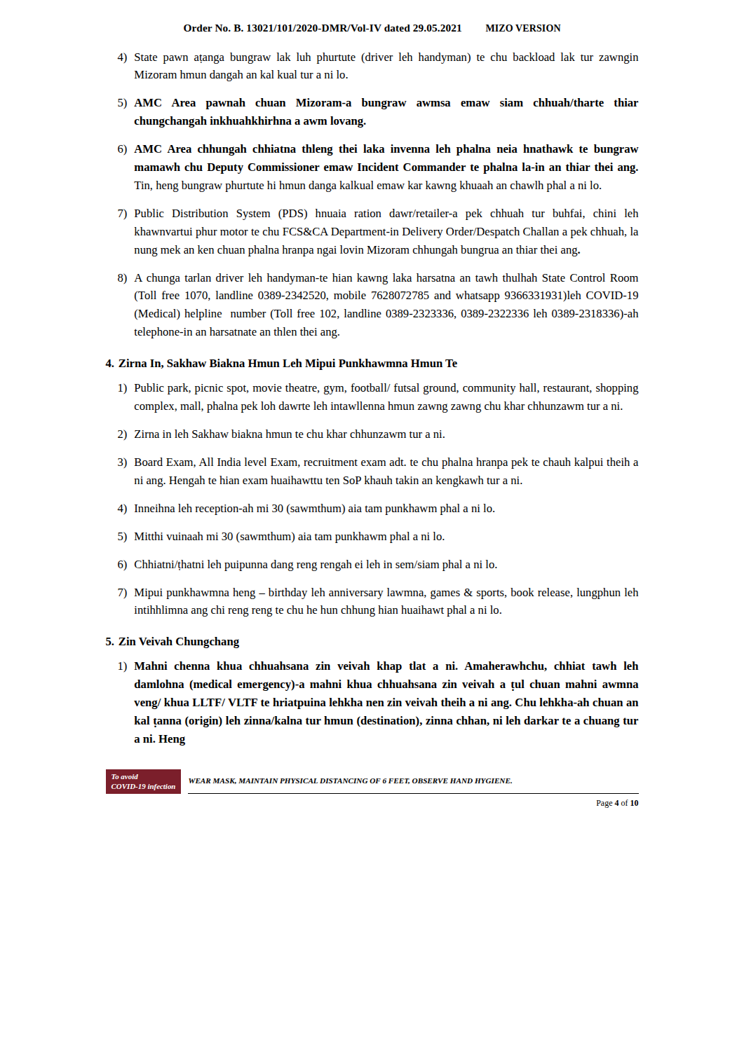Order No. B. 13021/101/2020-DMR/Vol-IV dated 29.05.2021 MIZO VERSION
State pawn aṭanga bungraw lak luh phurtute (driver leh handyman) te chu backload lak tur zawngin Mizoram hmun dangah an kal kual tur a ni lo.
AMC Area pawnah chuan Mizoram-a bungraw awmsa emaw siam chhuah/tharte thiar chungchangah inkhuahkhirhna a awm lovang.
AMC Area chhungah chhiatna thleng thei laka invenna leh phalna neia hnathawk te bungraw mamawh chu Deputy Commissioner emaw Incident Commander te phalna la-in an thiar thei ang. Tin, heng bungraw phurtute hi hmun danga kalkual emaw kar kawng khuaah an chawlh phal a ni lo.
Public Distribution System (PDS) hnuaia ration dawr/retailer-a pek chhuah tur buhfai, chini leh khawnvartui phur motor te chu FCS&CA Department-in Delivery Order/Despatch Challan a pek chhuah, la nung mek an ken chuan phalna hranpa ngai lovin Mizoram chhungah bungrua an thiar thei ang.
A chunga tarlan driver leh handyman-te hian kawng laka harsatna an tawh thulhah State Control Room (Toll free 1070, landline 0389-2342520, mobile 7628072785 and whatsapp 9366331931)leh COVID-19 (Medical) helpline number (Toll free 102, landline 0389-2323336, 0389-2322336 leh 0389-2318336)-ah telephone-in an harsatnate an thlen thei ang.
4. Zirna In, Sakhaw Biakna Hmun Leh Mipui Punkhawmna Hmun Te
Public park, picnic spot, movie theatre, gym, football/ futsal ground, community hall, restaurant, shopping complex, mall, phalna pek loh dawrte leh intawllenna hmun zawng zawng chu khar chhunzawm tur a ni.
Zirna in leh Sakhaw biakna hmun te chu khar chhunzawm tur a ni.
Board Exam, All India level Exam, recruitment exam adt. te chu phalna hranpa pek te chauh kalpui theih a ni ang. Hengah te hian exam huaihawttu ten SoP khauh takin an kengkawh tur a ni.
Inneihna leh reception-ah mi 30 (sawmthum) aia tam punkhawm phal a ni lo.
Mitthi vuinaah mi 30 (sawmthum) aia tam punkhawm phal a ni lo.
Chhiatni/ṭhatni leh puipunna dang reng rengah ei leh in sem/siam phal a ni lo.
Mipui punkhawmna heng – birthday leh anniversary lawmna, games & sports, book release, lungphun leh intihhlimna ang chi reng reng te chu he hun chhung hian huaihawt phal a ni lo.
5. Zin Veivah Chungchang
Mahni chenna khua chhuahsana zin veivah khap tlat a ni. Amaherawhchu, chhiat tawh leh damlohna (medical emergency)-a mahni khua chhuahsana zin veivah a ṭul chuan mahni awmna veng/ khua LLTF/ VLTF te hriatpuina lehkha nen zin veivah theih a ni ang. Chu lehkha-ah chuan an kal ṭanna (origin) leh zinna/kalna tur hmun (destination), zinna chhan, ni leh darkar te a chuang tur a ni. Heng
To avoid COVID-19 infection
WEAR MASK, MAINTAIN PHYSICAL DISTANCING OF 6 FEET, OBSERVE HAND HYGIENE.
Page 4 of 10